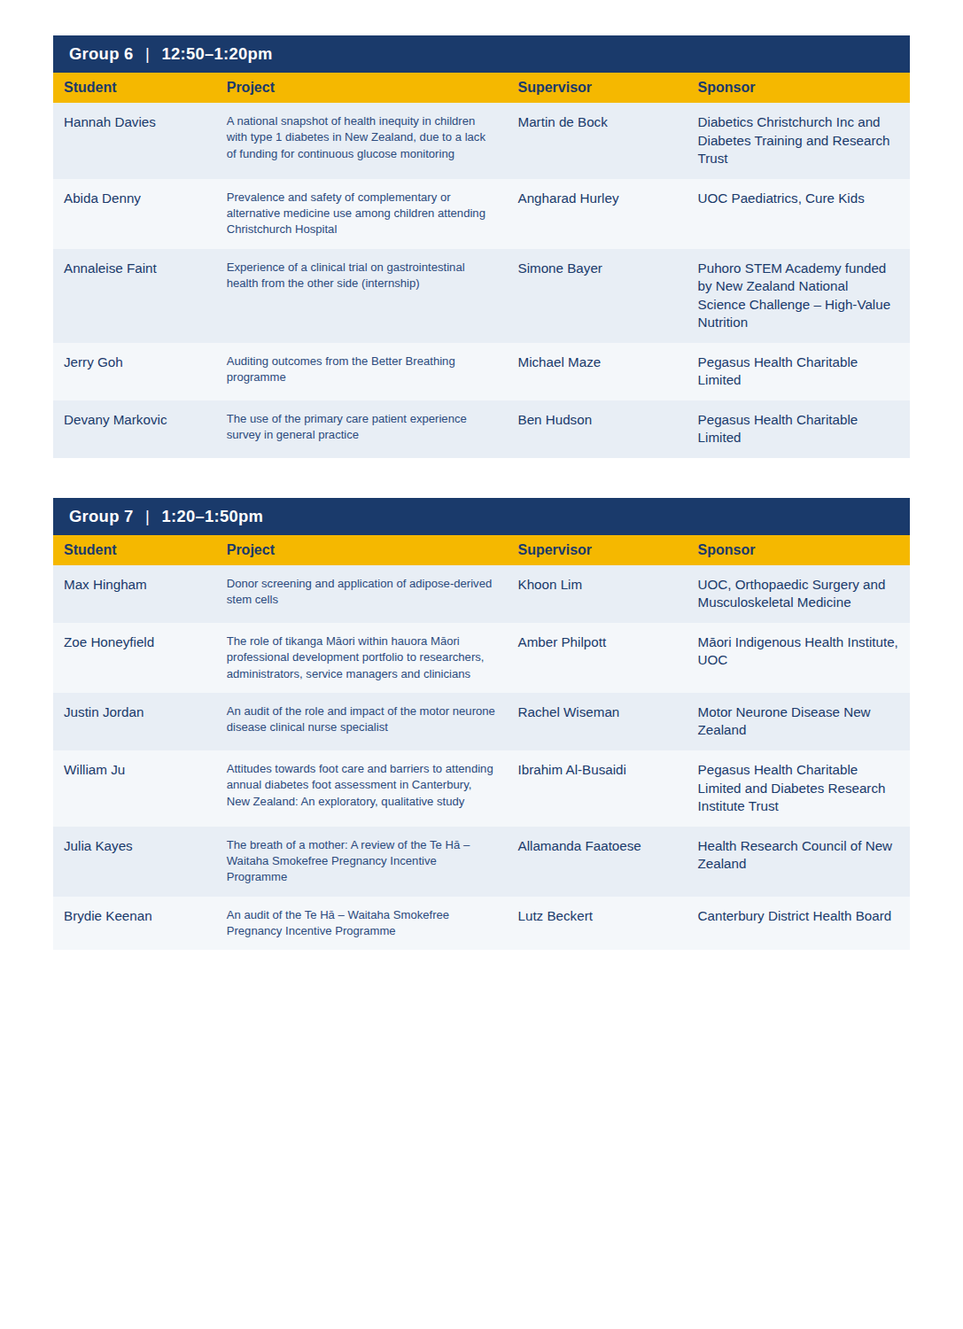Group 6 | 12:50–1:20pm
| Student | Project | Supervisor | Sponsor |
| --- | --- | --- | --- |
| Hannah Davies | A national snapshot of health inequity in children with type 1 diabetes in New Zealand, due to a lack of funding for continuous glucose monitoring | Martin de Bock | Diabetics Christchurch Inc and Diabetes Training and Research Trust |
| Abida Denny | Prevalence and safety of complementary or alternative medicine use among children attending Christchurch Hospital | Angharad Hurley | UOC Paediatrics, Cure Kids |
| Annaleise Faint | Experience of a clinical trial on gastrointestinal health from the other side (internship) | Simone Bayer | Puhoro STEM Academy funded by New Zealand National Science Challenge – High-Value Nutrition |
| Jerry Goh | Auditing outcomes from the Better Breathing programme | Michael Maze | Pegasus Health Charitable Limited |
| Devany Markovic | The use of the primary care patient experience survey in general practice | Ben Hudson | Pegasus Health Charitable Limited |
Group 7 | 1:20–1:50pm
| Student | Project | Supervisor | Sponsor |
| --- | --- | --- | --- |
| Max Hingham | Donor screening and application of adipose-derived stem cells | Khoon Lim | UOC, Orthopaedic Surgery and Musculoskeletal Medicine |
| Zoe Honeyfield | The role of tikanga Māori within hauora Māori professional development portfolio to researchers, administrators, service managers and clinicians | Amber Philpott | Māori Indigenous Health Institute, UOC |
| Justin Jordan | An audit of the role and impact of the motor neurone disease clinical nurse specialist | Rachel Wiseman | Motor Neurone Disease New Zealand |
| William Ju | Attitudes towards foot care and barriers to attending annual diabetes foot assessment in Canterbury, New Zealand: An exploratory, qualitative study | Ibrahim Al-Busaidi | Pegasus Health Charitable Limited and Diabetes Research Institute Trust |
| Julia Kayes | The breath of a mother: A review of the Te Hā – Waitaha Smokefree Pregnancy Incentive Programme | Allamanda Faatoese | Health Research Council of New Zealand |
| Brydie Keenan | An audit of the Te Hā – Waitaha Smokefree Pregnancy Incentive Programme | Lutz Beckert | Canterbury District Health Board |